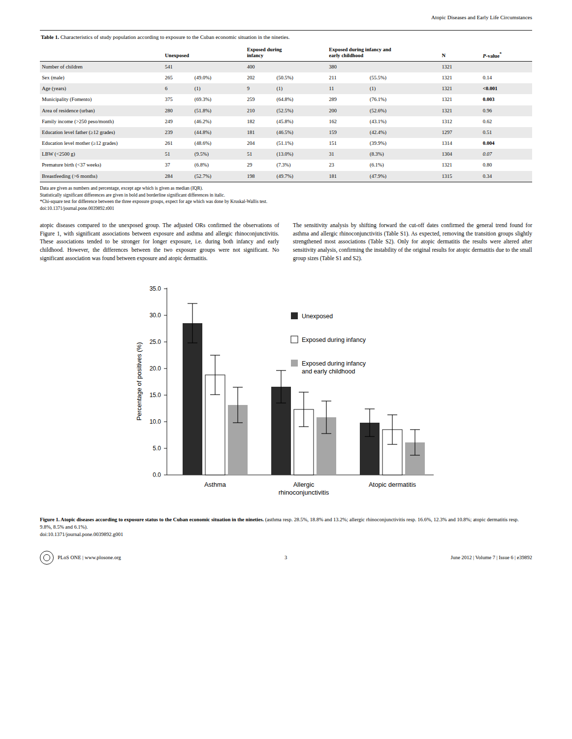Atopic Diseases and Early Life Circumstances
Table 1. Characteristics of study population according to exposure to the Cuban economic situation in the nineties.
| | Unexposed | Exposed during infancy | Exposed during infancy and early childhood | N | P -value * |
| --- | --- | --- | --- | --- | --- |
| Number of children | 541 | | 400 | | 380 | | 1321 | |
| Sex (male) | 265 | (49.0%) | 202 | (50.5%) | 211 | (55.5%) | 1321 | 0.14 |
| Age (years) | 6 | (1) | 9 | (1) | 11 | (1) | 1321 | <0.001 |
| Municipality (Fomento) | 375 | (69.3%) | 259 | (64.8%) | 289 | (76.1%) | 1321 | 0.003 |
| Area of residence (urban) | 280 | (51.8%) | 210 | (52.5%) | 200 | (52.6%) | 1321 | 0.96 |
| Family income (>250 peso/month) | 249 | (46.2%) | 182 | (45.8%) | 162 | (43.1%) | 1312 | 0.62 |
| Education level father (≥12 grades) | 239 | (44.8%) | 181 | (46.5%) | 159 | (42.4%) | 1297 | 0.51 |
| Education level mother (≥12 grades) | 261 | (48.6%) | 204 | (51.1%) | 151 | (39.9%) | 1314 | 0.004 |
| LBW (<2500 g) | 51 | (9.5%) | 51 | (13.0%) | 31 | (8.3%) | 1304 | 0.07 |
| Premature birth (<37 weeks) | 37 | (6.8%) | 29 | (7.3%) | 23 | (6.1%) | 1321 | 0.80 |
| Breastfeeding (>6 months) | 284 | (52.7%) | 198 | (49.7%) | 181 | (47.9%) | 1315 | 0.34 |
Data are given as numbers and percentage, except age which is given as median (IQR).
Statistically significant differences are given in bold and borderline significant differences in italic.
*Chi-square test for difference between the three exposure groups, expect for age which was done by Kruskal-Wallis test.
doi:10.1371/journal.pone.0039892.t001
atopic diseases compared to the unexposed group. The adjusted ORs confirmed the observations of Figure 1, with significant associations between exposure and asthma and allergic rhinoconjunctivitis. These associations tended to be stronger for longer exposure, i.e. during both infancy and early childhood. However, the differences between the two exposure groups were not significant. No significant association was found between exposure and atopic dermatitis.
The sensitivity analysis by shifting forward the cut-off dates confirmed the general trend found for asthma and allergic rhinoconjunctivitis (Table S1). As expected, removing the transition groups slightly strengthened most associations (Table S2). Only for atopic dermatitis the results were altered after sensitivity analysis, confirming the instability of the original results for atopic dermatitis due to the small group sizes (Table S1 and S2).
0.0 5.0 10.0 15.0 20.0 25.0 30.0 35.0 Percentage of positives (%) Asthma Allergic rhinoconjunctivitis Atopic dermatitis Unexposed Exposed during infancy Exposed during infancy and early childhood
Figure 1. Atopic diseases according to exposure status to the Cuban economic situation in the nineties. (asthma resp. 28.5%, 18.8% and 13.2%; allergic rhinoconjunctivitis resp. 16.6%, 12.3% and 10.8%; atopic dermatitis resp. 9.8%, 8.5% and 6.1%).
doi:10.1371/journal.pone.0039892.g001
PLoS ONE | www.plosone.org
3
June 2012 | Volume 7 | Issue 6 | e39892